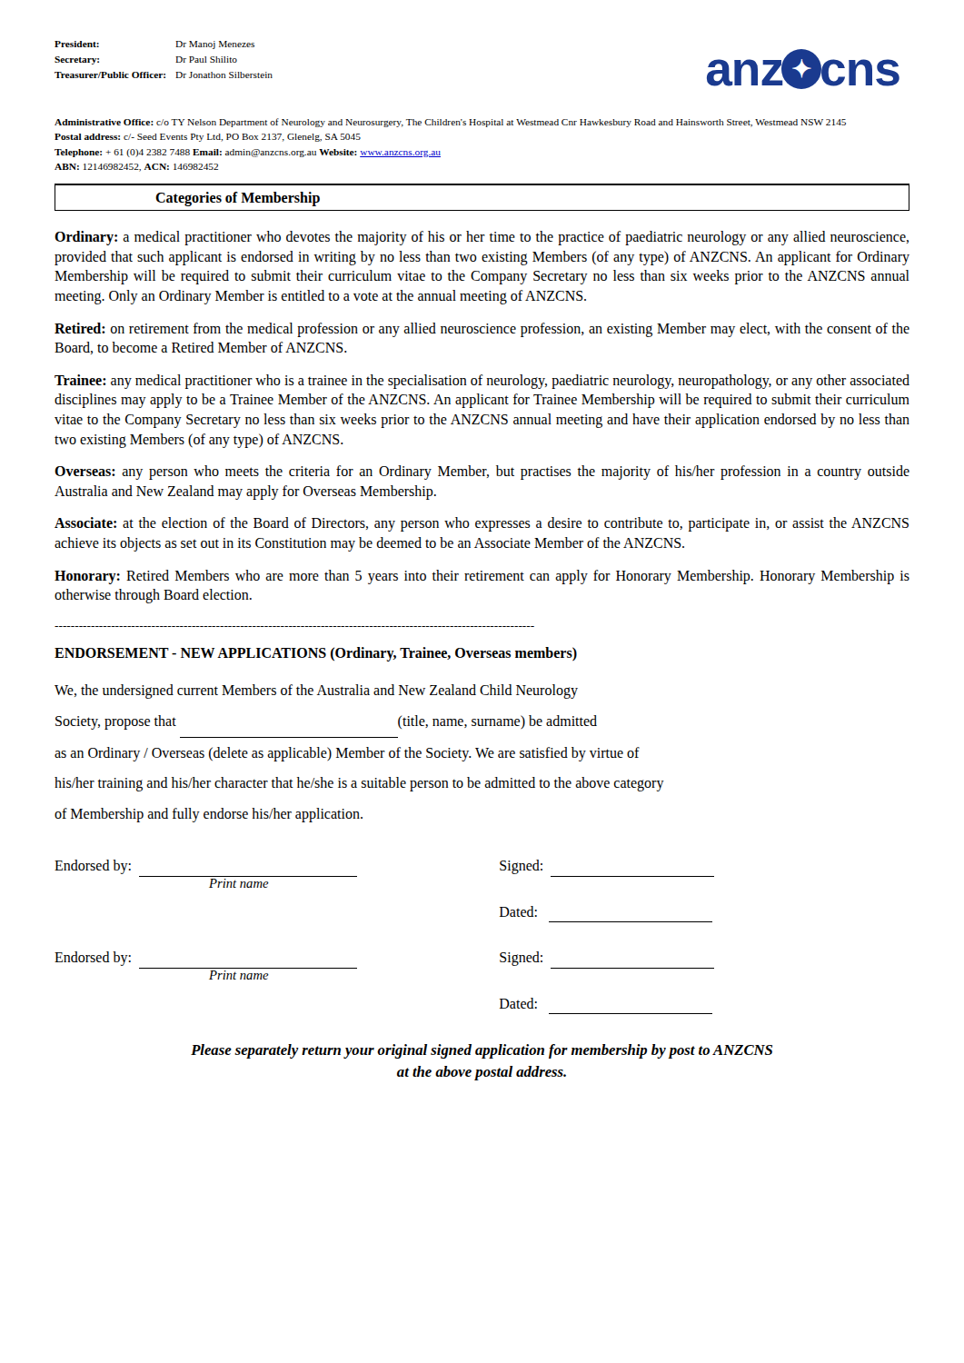| President: | Dr Manoj Menezes |
| Secretary: | Dr Paul Shilito |
| Treasurer/Public Officer: | Dr Jonathon Silberstein |
anz✦cns
Administrative Office: c/o TY Nelson Department of Neurology and Neurosurgery, The Children's Hospital at Westmead Cnr Hawkesbury Road and Hainsworth Street, Westmead NSW 2145
Postal address: c/- Seed Events Pty Ltd, PO Box 2137, Glenelg, SA 5045
Telephone: + 61 (0)4 2382 7488 Email: admin@anzcns.org.au Website: www.anzcns.org.au
ABN: 12146982452, ACN: 146982452
Categories of Membership
Ordinary: a medical practitioner who devotes the majority of his or her time to the practice of paediatric neurology or any allied neuroscience, provided that such applicant is endorsed in writing by no less than two existing Members (of any type) of ANZCNS. An applicant for Ordinary Membership will be required to submit their curriculum vitae to the Company Secretary no less than six weeks prior to the ANZCNS annual meeting. Only an Ordinary Member is entitled to a vote at the annual meeting of ANZCNS.
Retired: on retirement from the medical profession or any allied neuroscience profession, an existing Member may elect, with the consent of the Board, to become a Retired Member of ANZCNS.
Trainee: any medical practitioner who is a trainee in the specialisation of neurology, paediatric neurology, neuropathology, or any other associated disciplines may apply to be a Trainee Member of the ANZCNS. An applicant for Trainee Membership will be required to submit their curriculum vitae to the Company Secretary no less than six weeks prior to the ANZCNS annual meeting and have their application endorsed by no less than two existing Members (of any type) of ANZCNS.
Overseas: any person who meets the criteria for an Ordinary Member, but practises the majority of his/her profession in a country outside Australia and New Zealand may apply for Overseas Membership.
Associate: at the election of the Board of Directors, any person who expresses a desire to contribute to, participate in, or assist the ANZCNS achieve its objects as set out in its Constitution may be deemed to be an Associate Member of the ANZCNS.
Honorary: Retired Members who are more than 5 years into their retirement can apply for Honorary Membership. Honorary Membership is otherwise through Board election.
-----------------------------------------------------------------------------------------------------------------------
ENDORSEMENT - NEW APPLICATIONS (Ordinary, Trainee, Overseas members)
We, the undersigned current Members of the Australia and New Zealand Child Neurology
Society, propose that (title, name, surname) be admitted
as an Ordinary / Overseas (delete as applicable) Member of the Society. We are satisfied by virtue of
his/her training and his/her character that he/she is a suitable person to be admitted to the above category
of Membership and fully endorse his/her application.
Endorsed by:
Signed:
Print name
Dated:
Endorsed by:
Signed:
Print name
Dated:
Please separately return your original signed application for membership by post to ANZCNS
at the above postal address.